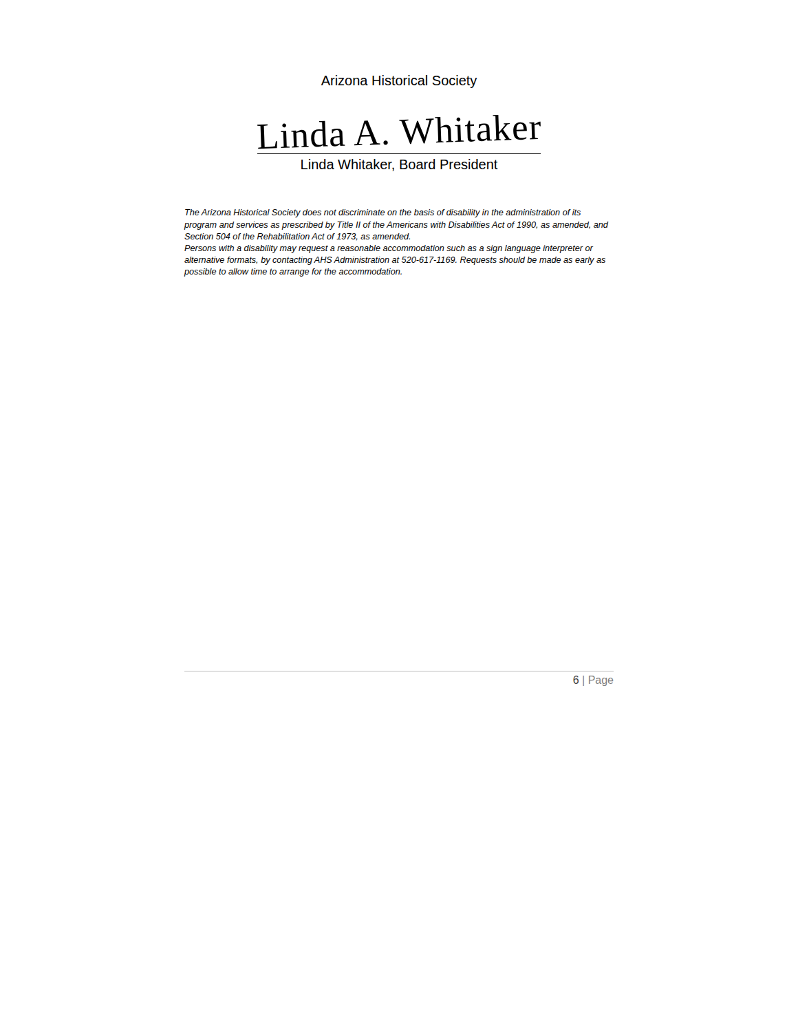Arizona Historical Society
Linda A. Whitaker
Linda Whitaker, Board President
The Arizona Historical Society does not discriminate on the basis of disability in the administration of its program and services as prescribed by Title II of the Americans with Disabilities Act of 1990, as amended, and Section 504 of the Rehabilitation Act of 1973, as amended.
Persons with a disability may request a reasonable accommodation such as a sign language interpreter or alternative formats, by contacting AHS Administration at 520-617-1169. Requests should be made as early as possible to allow time to arrange for the accommodation.
6 | Page